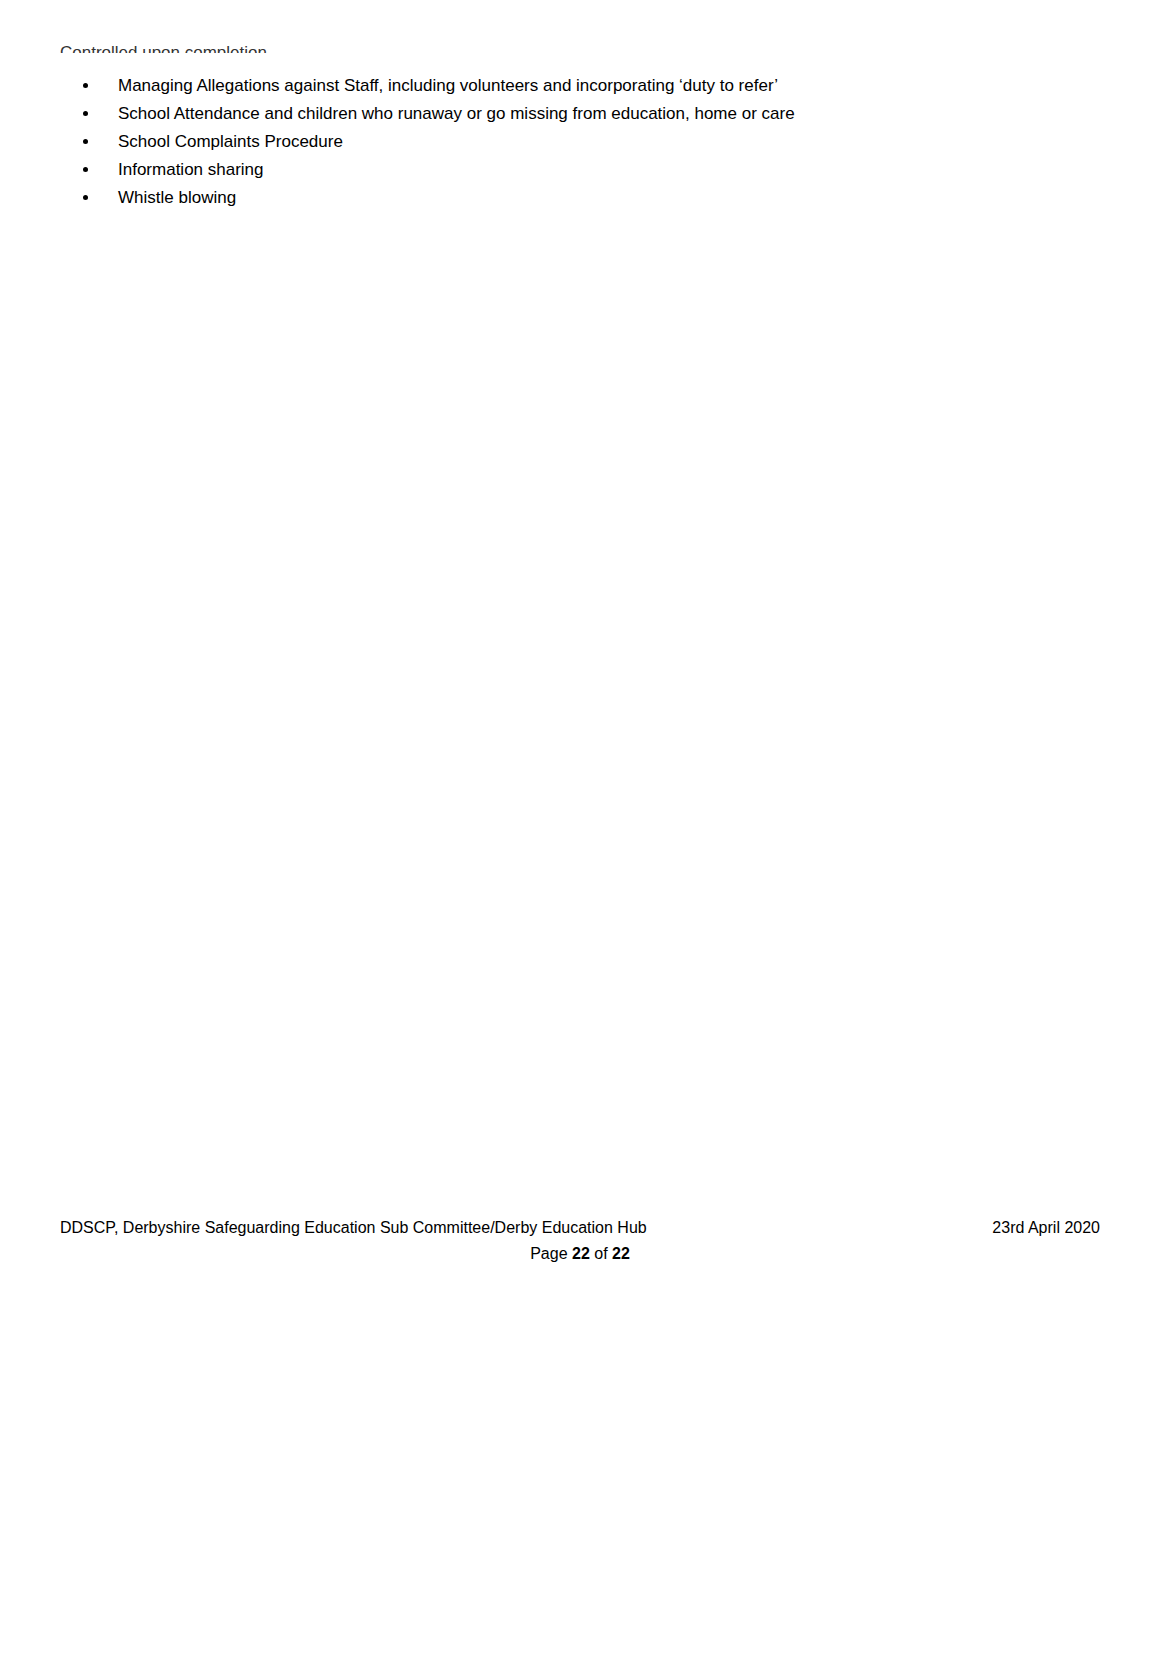Controlled upon completion
Managing Allegations against Staff, including volunteers and incorporating ‘duty to refer’
School Attendance and children who runaway or go missing from education, home or care
School Complaints Procedure
Information sharing
Whistle blowing
DDSCP, Derbyshire Safeguarding Education Sub Committee/Derby Education Hub 23rd April 2020
Page 22 of 22